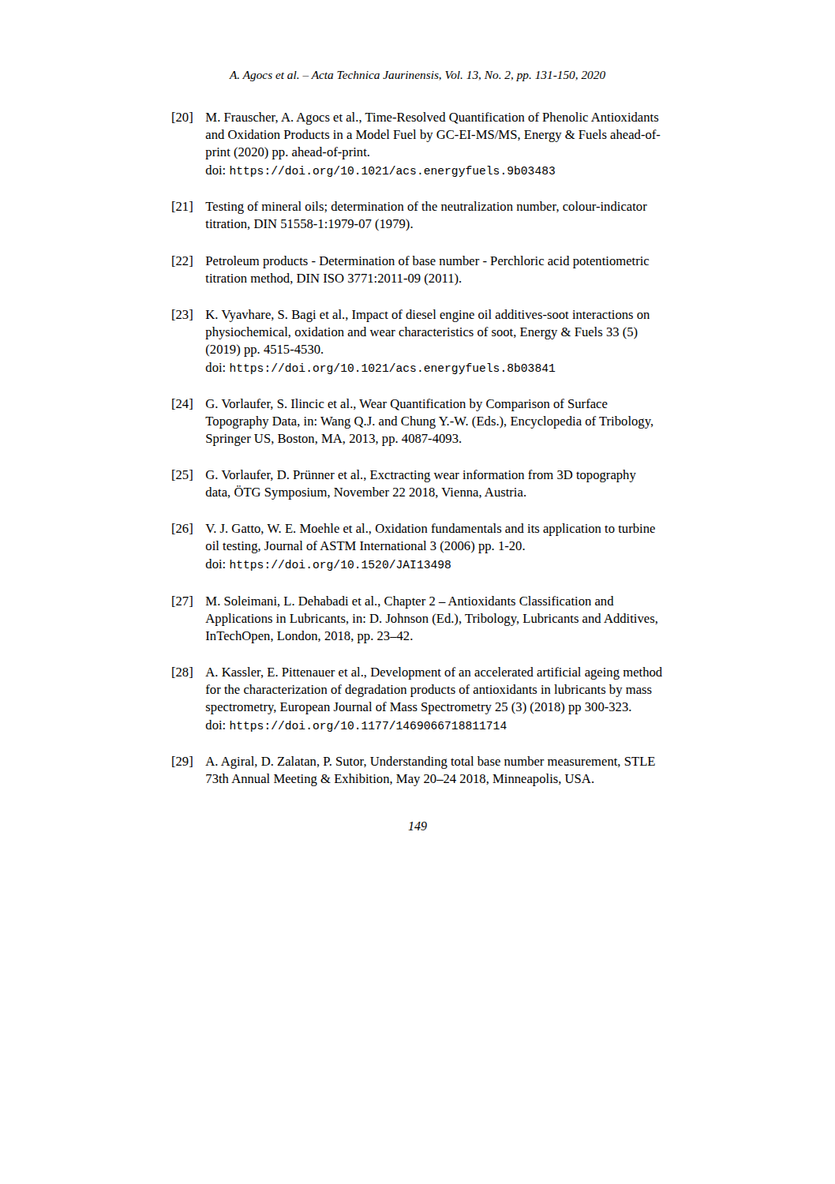A. Agocs et al. – Acta Technica Jaurinensis, Vol. 13, No. 2, pp. 131-150, 2020
[20] M. Frauscher, A. Agocs et al., Time-Resolved Quantification of Phenolic Antioxidants and Oxidation Products in a Model Fuel by GC-EI-MS/MS, Energy & Fuels ahead-of-print (2020) pp. ahead-of-print. doi: https://doi.org/10.1021/acs.energyfuels.9b03483
[21] Testing of mineral oils; determination of the neutralization number, colour-indicator titration, DIN 51558-1:1979-07 (1979).
[22] Petroleum products - Determination of base number - Perchloric acid potentiometric titration method, DIN ISO 3771:2011-09 (2011).
[23] K. Vyavhare, S. Bagi et al., Impact of diesel engine oil additives-soot interactions on physiochemical, oxidation and wear characteristics of soot, Energy & Fuels 33 (5) (2019) pp. 4515-4530. doi: https://doi.org/10.1021/acs.energyfuels.8b03841
[24] G. Vorlaufer, S. Ilincic et al., Wear Quantification by Comparison of Surface Topography Data, in: Wang Q.J. and Chung Y.-W. (Eds.), Encyclopedia of Tribology, Springer US, Boston, MA, 2013, pp. 4087-4093.
[25] G. Vorlaufer, D. Prünner et al., Exctracting wear information from 3D topography data, ÖTG Symposium, November 22 2018, Vienna, Austria.
[26] V. J. Gatto, W. E. Moehle et al., Oxidation fundamentals and its application to turbine oil testing, Journal of ASTM International 3 (2006) pp. 1-20. doi: https://doi.org/10.1520/JAI13498
[27] M. Soleimani, L. Dehabadi et al., Chapter 2 – Antioxidants Classification and Applications in Lubricants, in: D. Johnson (Ed.), Tribology, Lubricants and Additives, InTechOpen, London, 2018, pp. 23–42.
[28] A. Kassler, E. Pittenauer et al., Development of an accelerated artificial ageing method for the characterization of degradation products of antioxidants in lubricants by mass spectrometry, European Journal of Mass Spectrometry 25 (3) (2018) pp 300-323. doi: https://doi.org/10.1177/1469066718811714
[29] A. Agiral, D. Zalatan, P. Sutor, Understanding total base number measurement, STLE 73th Annual Meeting & Exhibition, May 20–24 2018, Minneapolis, USA.
149